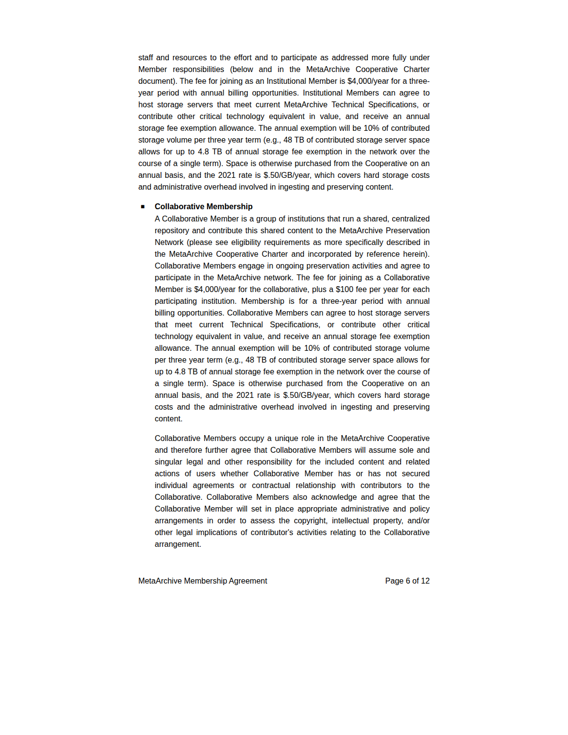staff and resources to the effort and to participate as addressed more fully under Member responsibilities (below and in the MetaArchive Cooperative Charter document). The fee for joining as an Institutional Member is $4,000/year for a three-year period with annual billing opportunities. Institutional Members can agree to host storage servers that meet current MetaArchive Technical Specifications, or contribute other critical technology equivalent in value, and receive an annual storage fee exemption allowance. The annual exemption will be 10% of contributed storage volume per three year term (e.g., 48 TB of contributed storage server space allows for up to 4.8 TB of annual storage fee exemption in the network over the course of a single term). Space is otherwise purchased from the Cooperative on an annual basis, and the 2021 rate is $.50/GB/year, which covers hard storage costs and administrative overhead involved in ingesting and preserving content.
Collaborative Membership
A Collaborative Member is a group of institutions that run a shared, centralized repository and contribute this shared content to the MetaArchive Preservation Network (please see eligibility requirements as more specifically described in the MetaArchive Cooperative Charter and incorporated by reference herein). Collaborative Members engage in ongoing preservation activities and agree to participate in the MetaArchive network. The fee for joining as a Collaborative Member is $4,000/year for the collaborative, plus a $100 fee per year for each participating institution. Membership is for a three-year period with annual billing opportunities. Collaborative Members can agree to host storage servers that meet current Technical Specifications, or contribute other critical technology equivalent in value, and receive an annual storage fee exemption allowance. The annual exemption will be 10% of contributed storage volume per three year term (e.g., 48 TB of contributed storage server space allows for up to 4.8 TB of annual storage fee exemption in the network over the course of a single term). Space is otherwise purchased from the Cooperative on an annual basis, and the 2021 rate is $.50/GB/year, which covers hard storage costs and the administrative overhead involved in ingesting and preserving content.
Collaborative Members occupy a unique role in the MetaArchive Cooperative and therefore further agree that Collaborative Members will assume sole and singular legal and other responsibility for the included content and related actions of users whether Collaborative Member has or has not secured individual agreements or contractual relationship with contributors to the Collaborative. Collaborative Members also acknowledge and agree that the Collaborative Member will set in place appropriate administrative and policy arrangements in order to assess the copyright, intellectual property, and/or other legal implications of contributor's activities relating to the Collaborative arrangement.
MetaArchive Membership Agreement
Page 6 of 12